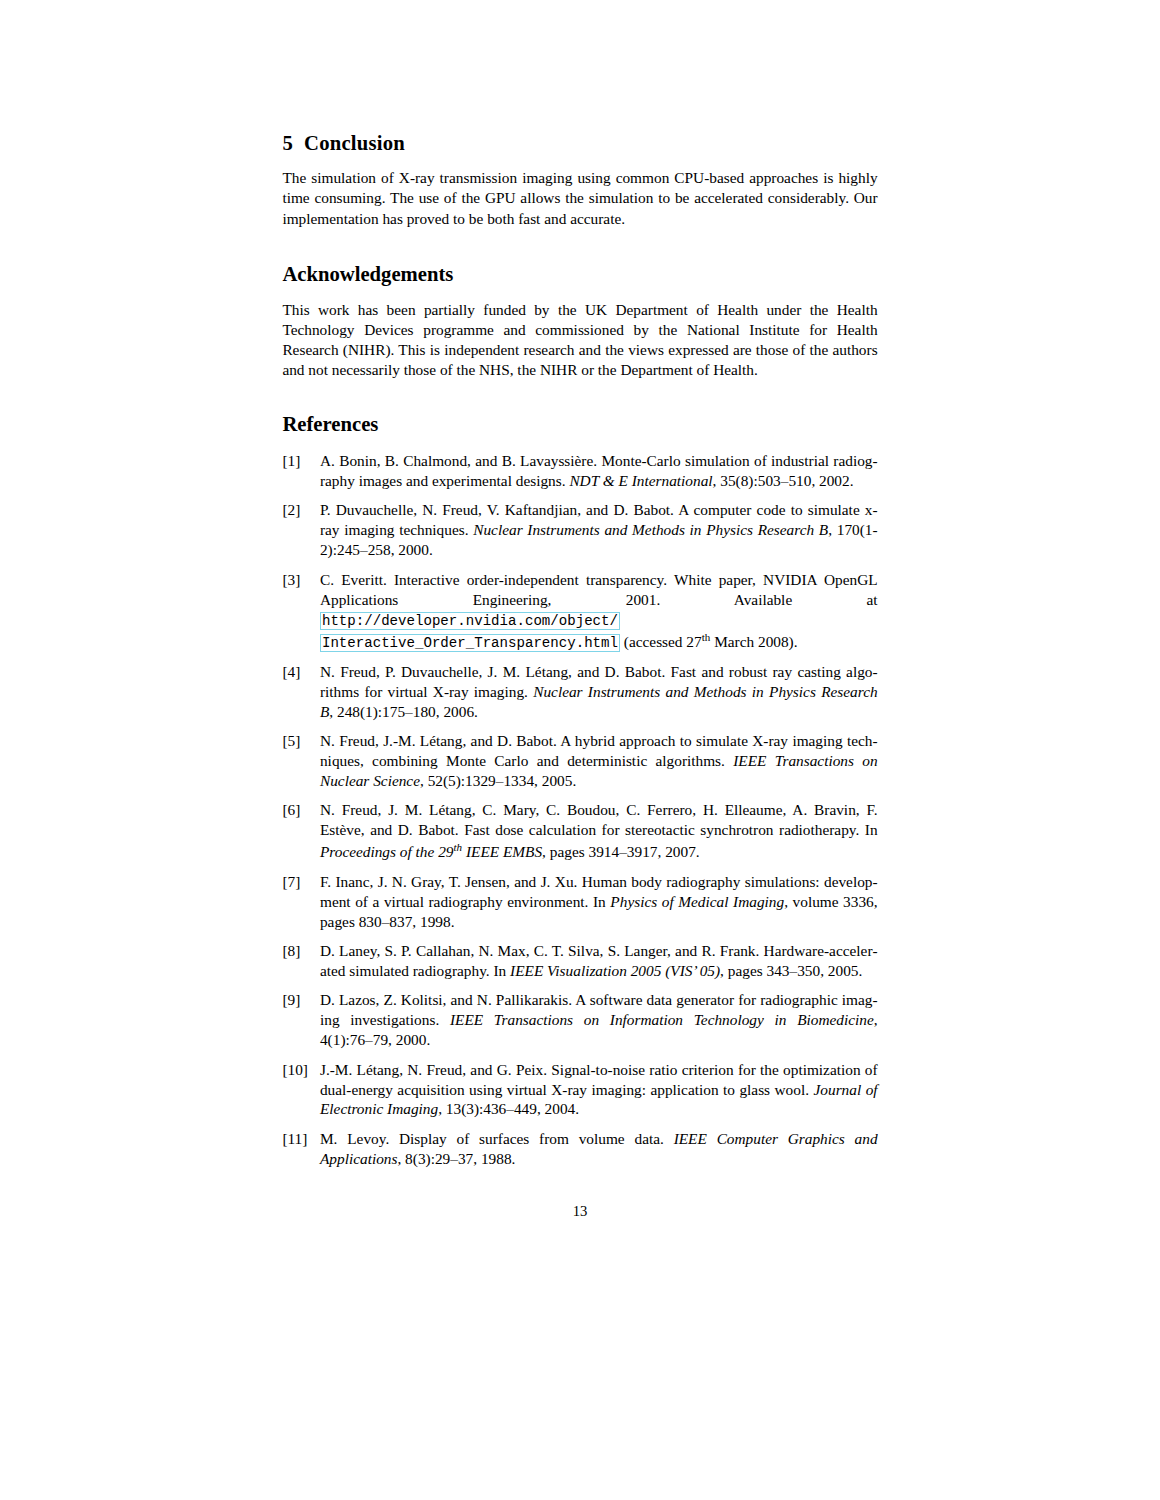5 Conclusion
The simulation of X-ray transmission imaging using common CPU-based approaches is highly time consuming. The use of the GPU allows the simulation to be accelerated considerably. Our implementation has proved to be both fast and accurate.
Acknowledgements
This work has been partially funded by the UK Department of Health under the Health Technology Devices programme and commissioned by the National Institute for Health Research (NIHR). This is independent research and the views expressed are those of the authors and not necessarily those of the NHS, the NIHR or the Department of Health.
References
[1] A. Bonin, B. Chalmond, and B. Lavayssière. Monte-Carlo simulation of industrial radiography images and experimental designs. NDT & E International, 35(8):503–510, 2002.
[2] P. Duvauchelle, N. Freud, V. Kaftandjian, and D. Babot. A computer code to simulate x-ray imaging techniques. Nuclear Instruments and Methods in Physics Research B, 170(1-2):245–258, 2000.
[3] C. Everitt. Interactive order-independent transparency. White paper, NVIDIA OpenGL Applications Engineering, 2001. Available at http://developer.nvidia.com/object/ Interactive_Order_Transparency.html (accessed 27th March 2008).
[4] N. Freud, P. Duvauchelle, J. M. Létang, and D. Babot. Fast and robust ray casting algorithms for virtual X-ray imaging. Nuclear Instruments and Methods in Physics Research B, 248(1):175–180, 2006.
[5] N. Freud, J.-M. Létang, and D. Babot. A hybrid approach to simulate X-ray imaging techniques, combining Monte Carlo and deterministic algorithms. IEEE Transactions on Nuclear Science, 52(5):1329–1334, 2005.
[6] N. Freud, J. M. Létang, C. Mary, C. Boudou, C. Ferrero, H. Elleaume, A. Bravin, F. Estève, and D. Babot. Fast dose calculation for stereotactic synchrotron radiotherapy. In Proceedings of the 29th IEEE EMBS, pages 3914–3917, 2007.
[7] F. Inanc, J. N. Gray, T. Jensen, and J. Xu. Human body radiography simulations: development of a virtual radiography environment. In Physics of Medical Imaging, volume 3336, pages 830–837, 1998.
[8] D. Laney, S. P. Callahan, N. Max, C. T. Silva, S. Langer, and R. Frank. Hardware-accelerated simulated radiography. In IEEE Visualization 2005 (VIS’ 05), pages 343–350, 2005.
[9] D. Lazos, Z. Kolitsi, and N. Pallikarakis. A software data generator for radiographic imaging investigations. IEEE Transactions on Information Technology in Biomedicine, 4(1):76–79, 2000.
[10] J.-M. Létang, N. Freud, and G. Peix. Signal-to-noise ratio criterion for the optimization of dual-energy acquisition using virtual X-ray imaging: application to glass wool. Journal of Electronic Imaging, 13(3):436–449, 2004.
[11] M. Levoy. Display of surfaces from volume data. IEEE Computer Graphics and Applications, 8(3):29–37, 1988.
13